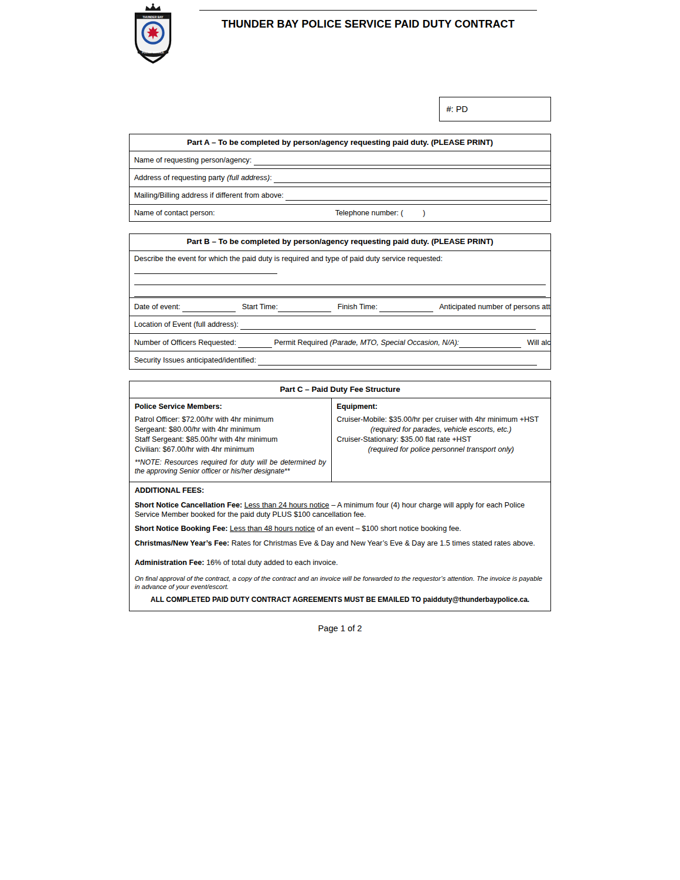THUNDER BAY POLICE SERVICE
THUNDER BAY POLICE SERVICE PAID DUTY CONTRACT
#: PD
Part A – To be completed by person/agency requesting paid duty. (PLEASE PRINT)
Name of requesting person/agency:
Address of requesting party (full address):
Mailing/Billing address if different from above:
Name of contact person: Telephone number: ( )
Part B – To be completed by person/agency requesting paid duty. (PLEASE PRINT)
Describe the event for which the paid duty is required and type of paid duty service requested:
Date of event: Start Time: Finish Time: Anticipated number of persons attending event:
Location of Event (full address):
Number of Officers Requested: Permit Required (Parade, MTO, Special Occasion, N/A): Will alcohol be served Yes No
Security Issues anticipated/identified:
Part C – Paid Duty Fee Structure
Police Service Members:
Patrol Officer: $72.00/hr with 4hr minimum
Sergeant: $80.00/hr with 4hr minimum
Staff Sergeant: $85.00/hr with 4hr minimum
Civilian: $67.00/hr with 4hr minimum
**NOTE: Resources required for duty will be determined by the approving Senior officer or his/her designate**
Equipment:
Cruiser-Mobile: $35.00/hr per cruiser with 4hr minimum +HST
(required for parades, vehicle escorts, etc.)
Cruiser-Stationary: $35.00 flat rate +HST
(required for police personnel transport only)
ADDITIONAL FEES:
Short Notice Cancellation Fee: Less than 24 hours notice – A minimum four (4) hour charge will apply for each Police Service Member booked for the paid duty PLUS $100 cancellation fee.
Short Notice Booking Fee: Less than 48 hours notice of an event – $100 short notice booking fee.
Christmas/New Year’s Fee: Rates for Christmas Eve & Day and New Year’s Eve & Day are 1.5 times stated rates above.
Administration Fee: 16% of total duty added to each invoice.
On final approval of the contract, a copy of the contract and an invoice will be forwarded to the requestor’s attention. The invoice is payable in advance of your event/escort.
ALL COMPLETED PAID DUTY CONTRACT AGREEMENTS MUST BE EMAILED TO paidduty@thunderbaypolice.ca.
Page 1 of 2